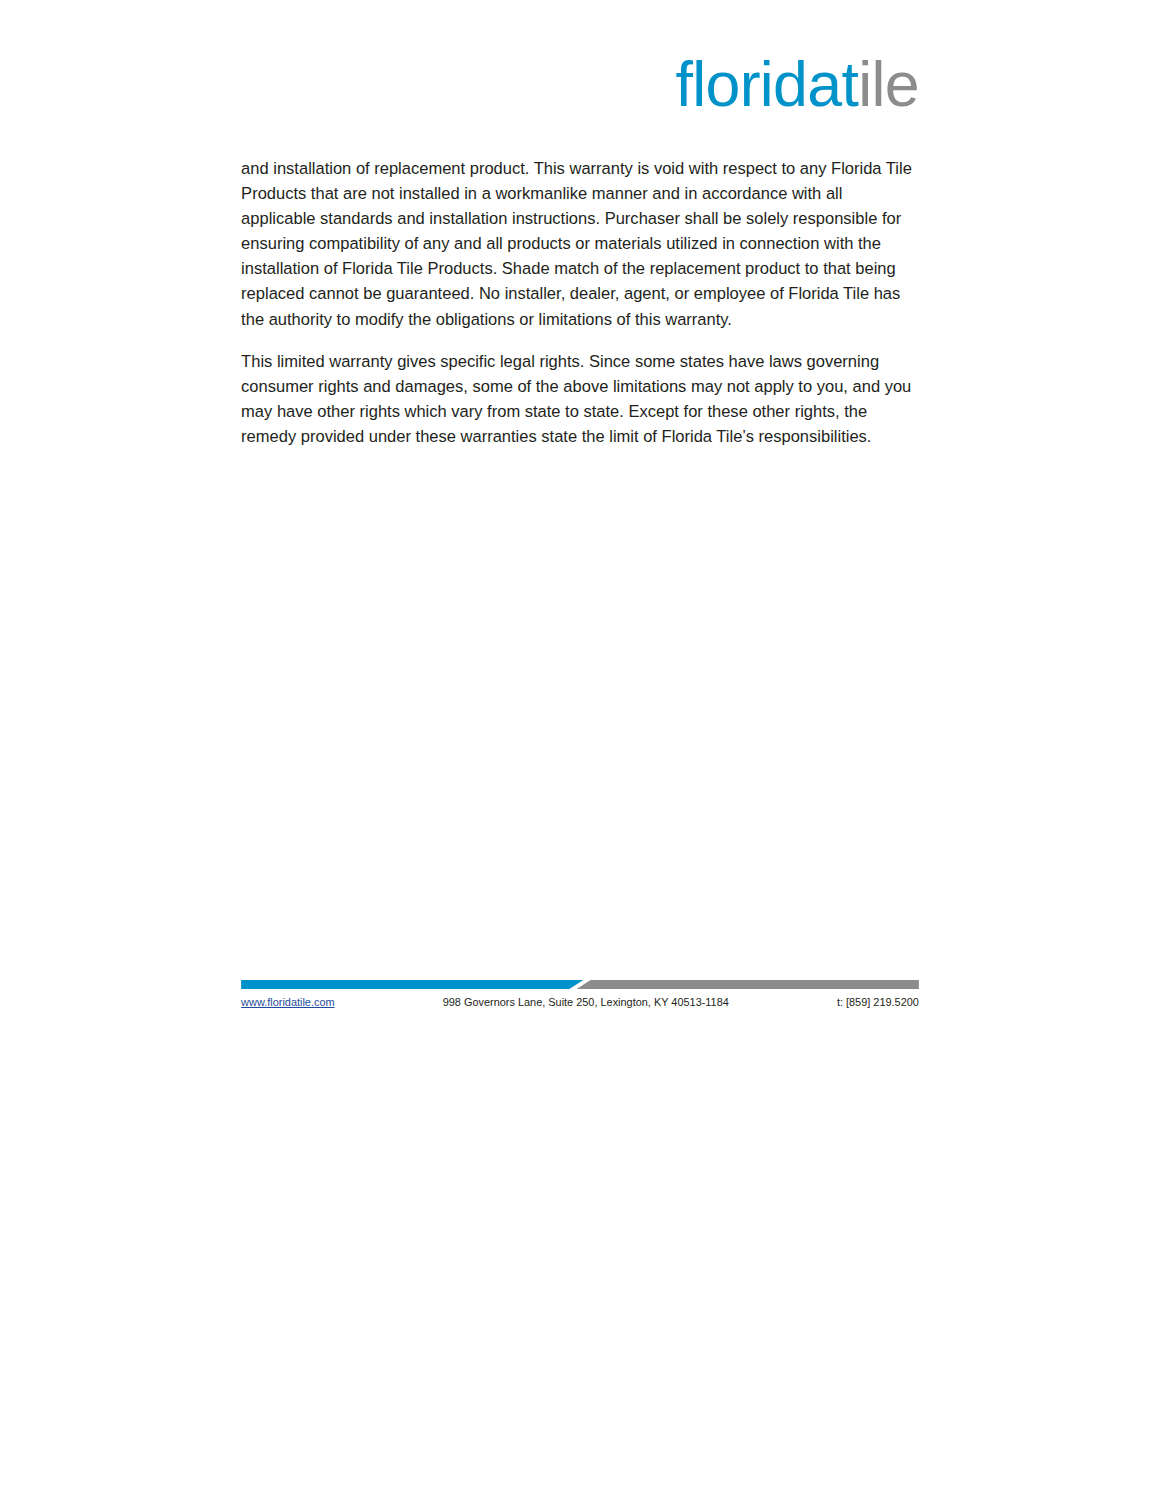floridat ile
and installation of replacement product. This warranty is void with respect to any Florida Tile Products that are not installed in a workmanlike manner and in accordance with all applicable standards and installation instructions. Purchaser shall be solely responsible for ensuring compatibility of any and all products or materials utilized in connection with the installation of Florida Tile Products. Shade match of the replacement product to that being replaced cannot be guaranteed. No installer, dealer, agent, or employee of Florida Tile has the authority to modify the obligations or limitations of this warranty.
This limited warranty gives specific legal rights. Since some states have laws governing consumer rights and damages, some of the above limitations may not apply to you, and you may have other rights which vary from state to state. Except for these other rights, the remedy provided under these warranties state the limit of Florida Tile’s responsibilities.
www.floridatile.com
998 Governors Lane, Suite 250, Lexington, KY 40513-1184
t: [859] 219.5200